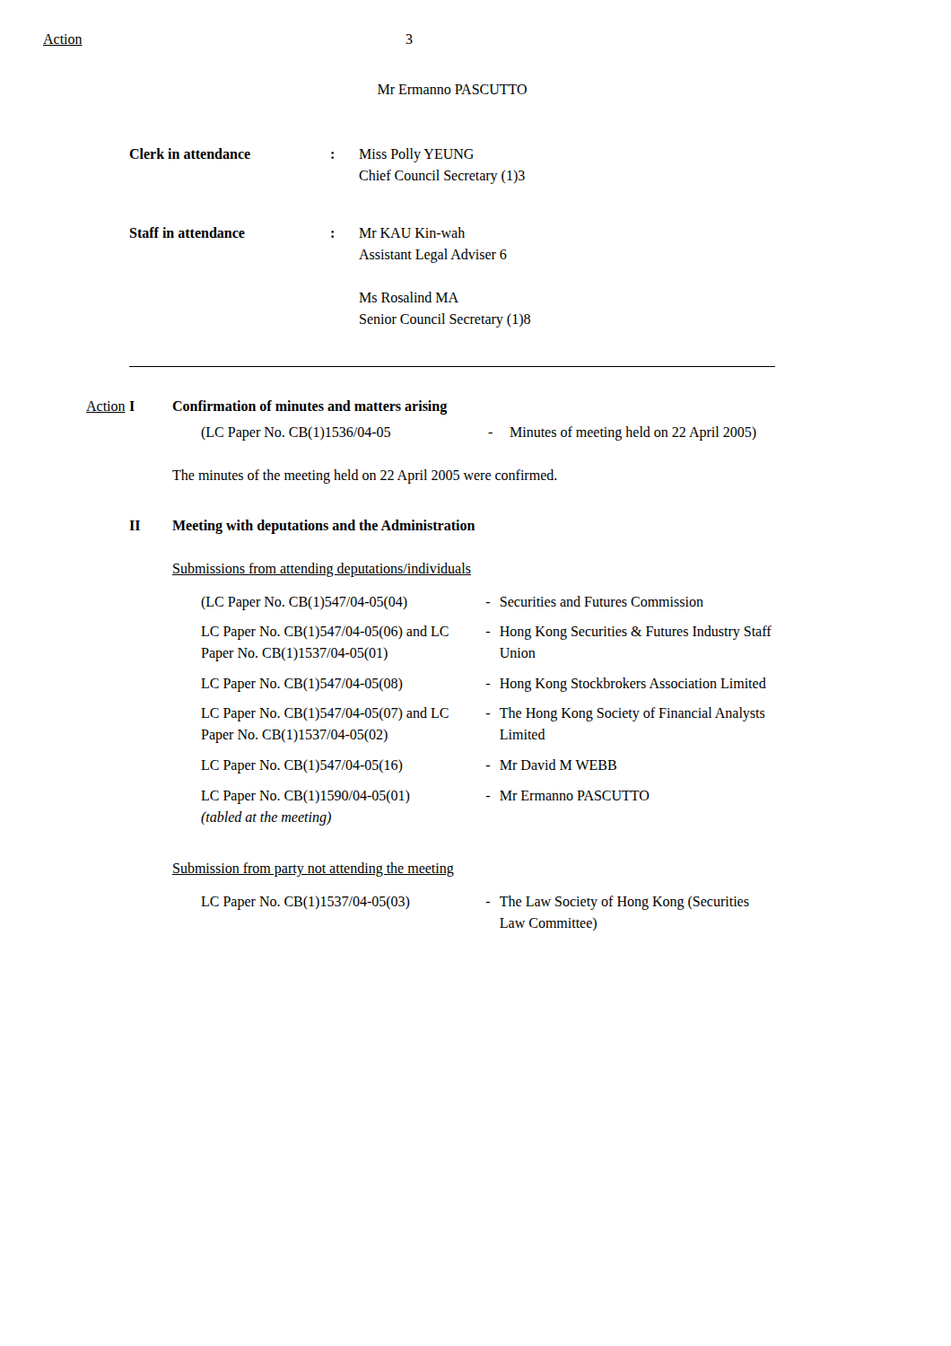Action
3
Mr Ermanno PASCUTTO
Clerk in attendance
:
Miss Polly YEUNG
Chief Council Secretary (1)3
Staff in attendance
:
Mr KAU Kin-wah
Assistant Legal Adviser 6
Ms Rosalind MA
Senior Council Secretary (1)8
Action
I
Confirmation of minutes and matters arising
(LC Paper No. CB(1)1536/04-05
-
Minutes of meeting held on 22 April 2005)
The minutes of the meeting held on 22 April 2005 were confirmed.
II
Meeting with deputations and the Administration
Submissions from attending deputations/individuals
| (LC Paper No. CB(1)547/04-05(04) | - | Securities and Futures Commission |
| LC Paper No. CB(1)547/04-05(06) and LC Paper No. CB(1)1537/04-05(01) | - | Hong Kong Securities & Futures Industry Staff Union |
| LC Paper No. CB(1)547/04-05(08) | - | Hong Kong Stockbrokers Association Limited |
| LC Paper No. CB(1)547/04-05(07) and LC Paper No. CB(1)1537/04-05(02) | - | The Hong Kong Society of Financial Analysts Limited |
| LC Paper No. CB(1)547/04-05(16) | - | Mr David M WEBB |
| LC Paper No. CB(1)1590/04-05(01) (tabled at the meeting) | - | Mr Ermanno PASCUTTO |
Submission from party not attending the meeting
| LC Paper No. CB(1)1537/04-05(03) | - | The Law Society of Hong Kong (Securities Law Committee) |